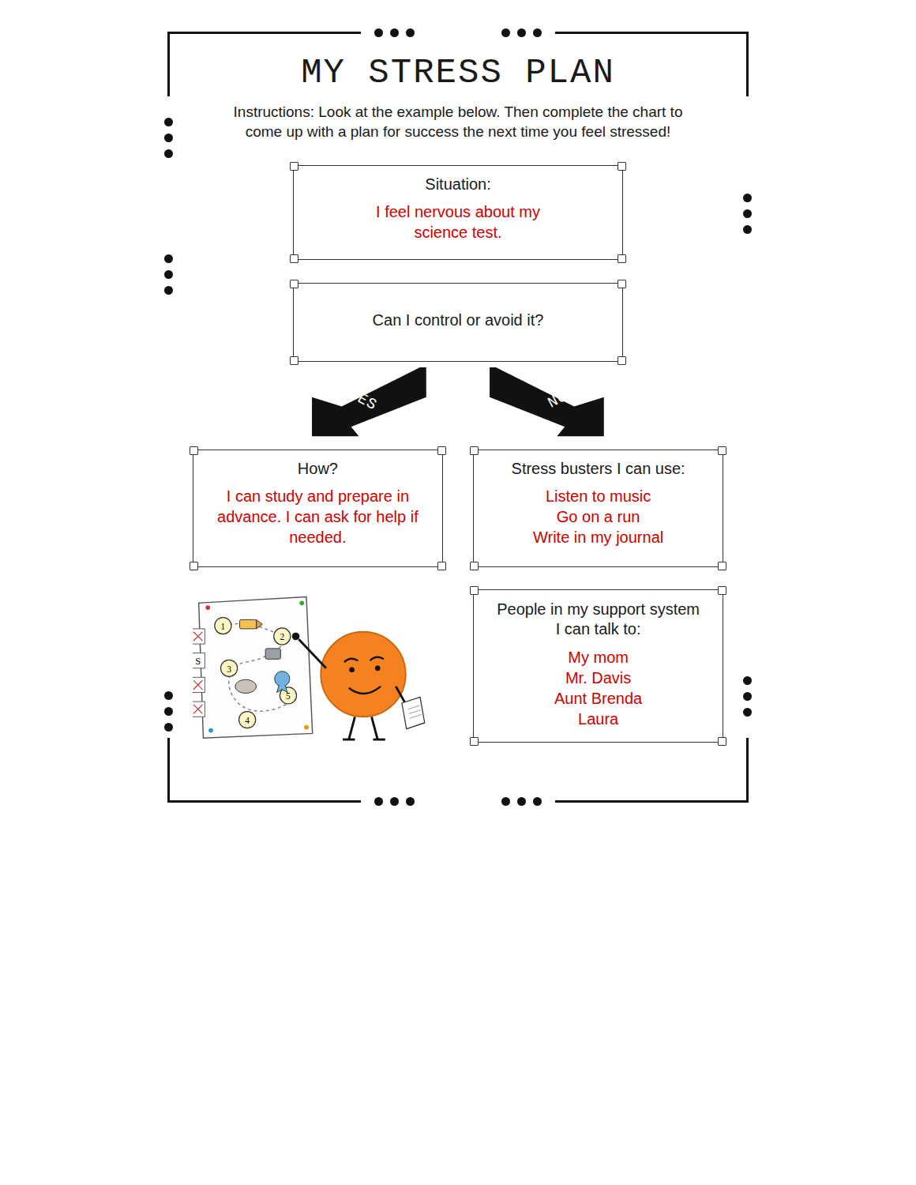MY STRESS PLAN
Instructions: Look at the example below. Then complete the chart to come up with a plan for success the next time you feel stressed!
Situation:
I feel nervous about my
science test.
Can I control or avoid it?
YES
NO
How?
I can study and prepare in advance. I can ask for help if needed.
Stress busters I can use:
Listen to music
Go on a run
Write in my journal
1 2 3 4 5 S
People in my support system
I can talk to:
My mom
Mr. Davis
Aunt Brenda
Laura